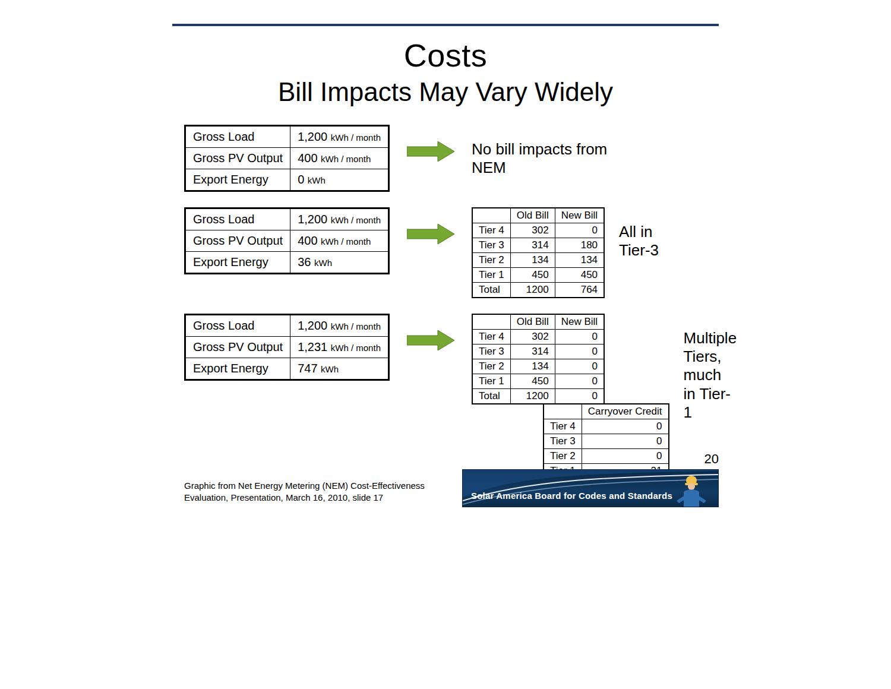Costs
Bill Impacts May Vary Widely
| Gross Load | 1,200 kWh / month |
| Gross PV Output | 400 kWh / month |
| Export Energy | 0 kWh |
No bill impacts from NEM
| Gross Load | 1,200 kWh / month |
| Gross PV Output | 400 kWh / month |
| Export Energy | 36 kWh |
| | Old Bill | New Bill |
| --- | --- | --- |
| Tier 4 | 302 | 0 |
| Tier 3 | 314 | 180 |
| Tier 2 | 134 | 134 |
| Tier 1 | 450 | 450 |
| Total | 1200 | 764 |
All in
Tier-3
| Gross Load | 1,200 kWh / month |
| Gross PV Output | 1,231 kWh / month |
| Export Energy | 747 kWh |
| | Old Bill | New Bill |
| --- | --- | --- |
| Tier 4 | 302 | 0 |
| Tier 3 | 314 | 0 |
| Tier 2 | 134 | 0 |
| Tier 1 | 450 | 0 |
| Total | 1200 | 0 |
| | Carryover Credit |
| --- | --- |
| Tier 4 | 0 |
| Tier 3 | 0 |
| Tier 2 | 0 |
| Tier 1 | 31 |
| Total | 31 |
Multiple
Tiers, much
in Tier-1
20
Graphic from Net Energy Metering (NEM) Cost-Effectiveness
Evaluation, Presentation, March 16, 2010, slide 17
Solar America Board for Codes and Standards